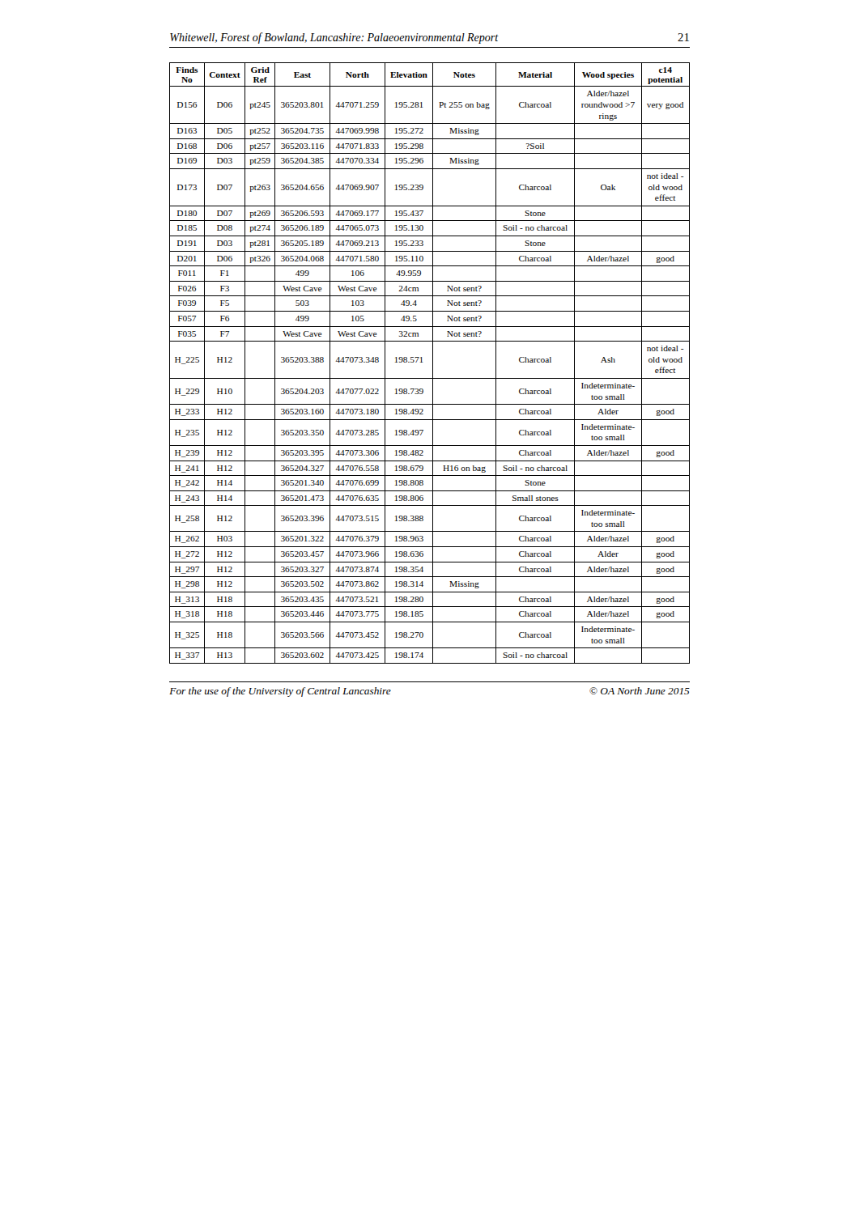Whitewell, Forest of Bowland, Lancashire: Palaeoenvironmental Report 21
| Finds No | Context | Grid Ref | East | North | Elevation | Notes | Material | Wood species | c14 potential |
| --- | --- | --- | --- | --- | --- | --- | --- | --- | --- |
| D156 | D06 | pt245 | 365203.801 | 447071.259 | 195.281 | Pt 255 on bag | Charcoal | Alder/hazel roundwood >7 rings | very good |
| D163 | D05 | pt252 | 365204.735 | 447069.998 | 195.272 | Missing | | | |
| D168 | D06 | pt257 | 365203.116 | 447071.833 | 195.298 | | ?Soil | | |
| D169 | D03 | pt259 | 365204.385 | 447070.334 | 195.296 | Missing | | | |
| D173 | D07 | pt263 | 365204.656 | 447069.907 | 195.239 | | Charcoal | Oak | not ideal - old wood effect |
| D180 | D07 | pt269 | 365206.593 | 447069.177 | 195.437 | | Stone | | |
| D185 | D08 | pt274 | 365206.189 | 447065.073 | 195.130 | | Soil - no charcoal | | |
| D191 | D03 | pt281 | 365205.189 | 447069.213 | 195.233 | | Stone | | |
| D201 | D06 | pt326 | 365204.068 | 447071.580 | 195.110 | | Charcoal | Alder/hazel | good |
| F011 | F1 | | 499 | 106 | 49.959 | | | | |
| F026 | F3 | | West Cave | West Cave | 24cm | Not sent? | | | |
| F039 | F5 | | 503 | 103 | 49.4 | Not sent? | | | |
| F057 | F6 | | 499 | 105 | 49.5 | Not sent? | | | |
| F035 | F7 | | West Cave | West Cave | 32cm | Not sent? | | | |
| H_225 | H12 | | 365203.388 | 447073.348 | 198.571 | | Charcoal | Ash | not ideal - old wood effect |
| H_229 | H10 | | 365204.203 | 447077.022 | 198.739 | | Charcoal | Indeterminate- too small | |
| H_233 | H12 | | 365203.160 | 447073.180 | 198.492 | | Charcoal | Alder | good |
| H_235 | H12 | | 365203.350 | 447073.285 | 198.497 | | Charcoal | Indeterminate- too small | |
| H_239 | H12 | | 365203.395 | 447073.306 | 198.482 | | Charcoal | Alder/hazel | good |
| H_241 | H12 | | 365204.327 | 447076.558 | 198.679 | H16 on bag | Soil - no charcoal | | |
| H_242 | H14 | | 365201.340 | 447076.699 | 198.808 | | Stone | | |
| H_243 | H14 | | 365201.473 | 447076.635 | 198.806 | | Small stones | | |
| H_258 | H12 | | 365203.396 | 447073.515 | 198.388 | | Charcoal | Indeterminate- too small | |
| H_262 | H03 | | 365201.322 | 447076.379 | 198.963 | | Charcoal | Alder/hazel | good |
| H_272 | H12 | | 365203.457 | 447073.966 | 198.636 | | Charcoal | Alder | good |
| H_297 | H12 | | 365203.327 | 447073.874 | 198.354 | | Charcoal | Alder/hazel | good |
| H_298 | H12 | | 365203.502 | 447073.862 | 198.314 | Missing | | | |
| H_313 | H18 | | 365203.435 | 447073.521 | 198.280 | | Charcoal | Alder/hazel | good |
| H_318 | H18 | | 365203.446 | 447073.775 | 198.185 | | Charcoal | Alder/hazel | good |
| H_325 | H18 | | 365203.566 | 447073.452 | 198.270 | | Charcoal | Indeterminate- too small | |
| H_337 | H13 | | 365203.602 | 447073.425 | 198.174 | | Soil - no charcoal | | |
For the use of the University of Central Lancashire © OA North June 2015